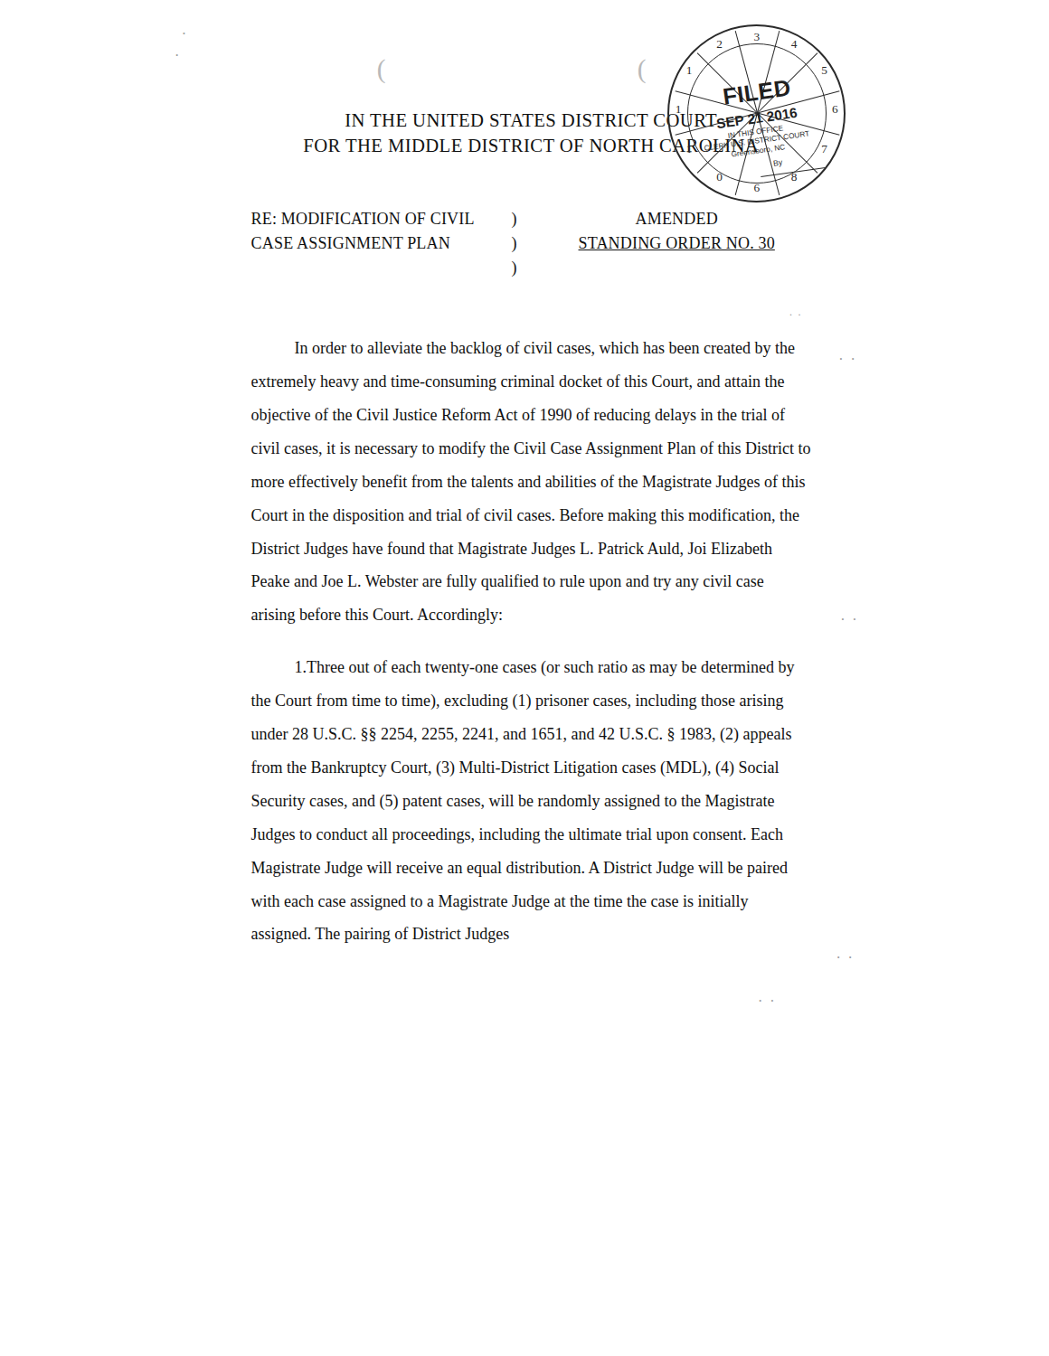· · ( ( · · · · · · · · · ·
3 4 5 6 7 8 6 0 1 1 1 2
FILED
SEP 21 2016
IN THIS OFFICE
CLERK U.S. DISTRICT COURT
Greensboro, NC
By
In the United States District Court
for the Middle District of North Carolina
| Re: Modification of Civil Case Assignment Plan | ) ) ) | Amended Standing Order No. 30 |
In order to alleviate the backlog of civil cases, which has been created by the extremely heavy and time-consuming criminal docket of this Court, and attain the objective of the Civil Justice Reform Act of 1990 of reducing delays in the trial of civil cases, it is necessary to modify the Civil Case Assignment Plan of this District to more effectively benefit from the talents and abilities of the Magistrate Judges of this Court in the disposition and trial of civil cases. Before making this modification, the District Judges have found that Magistrate Judges L. Patrick Auld, Joi Elizabeth Peake and Joe L. Webster are fully qualified to rule upon and try any civil case arising before this Court. Accordingly:
1. Three out of each twenty-one cases (or such ratio as may be determined by the Court from time to time), excluding (1) prisoner cases, including those arising under 28 U.S.C. §§ 2254, 2255, 2241, and 1651, and 42 U.S.C. § 1983, (2) appeals from the Bankruptcy Court, (3) Multi-District Litigation cases (MDL), (4) Social Security cases, and (5) patent cases, will be randomly assigned to the Magistrate Judges to conduct all proceedings, including the ultimate trial upon consent. Each Magistrate Judge will receive an equal distribution. A District Judge will be paired with each case assigned to a Magistrate Judge at the time the case is initially assigned. The pairing of District Judges